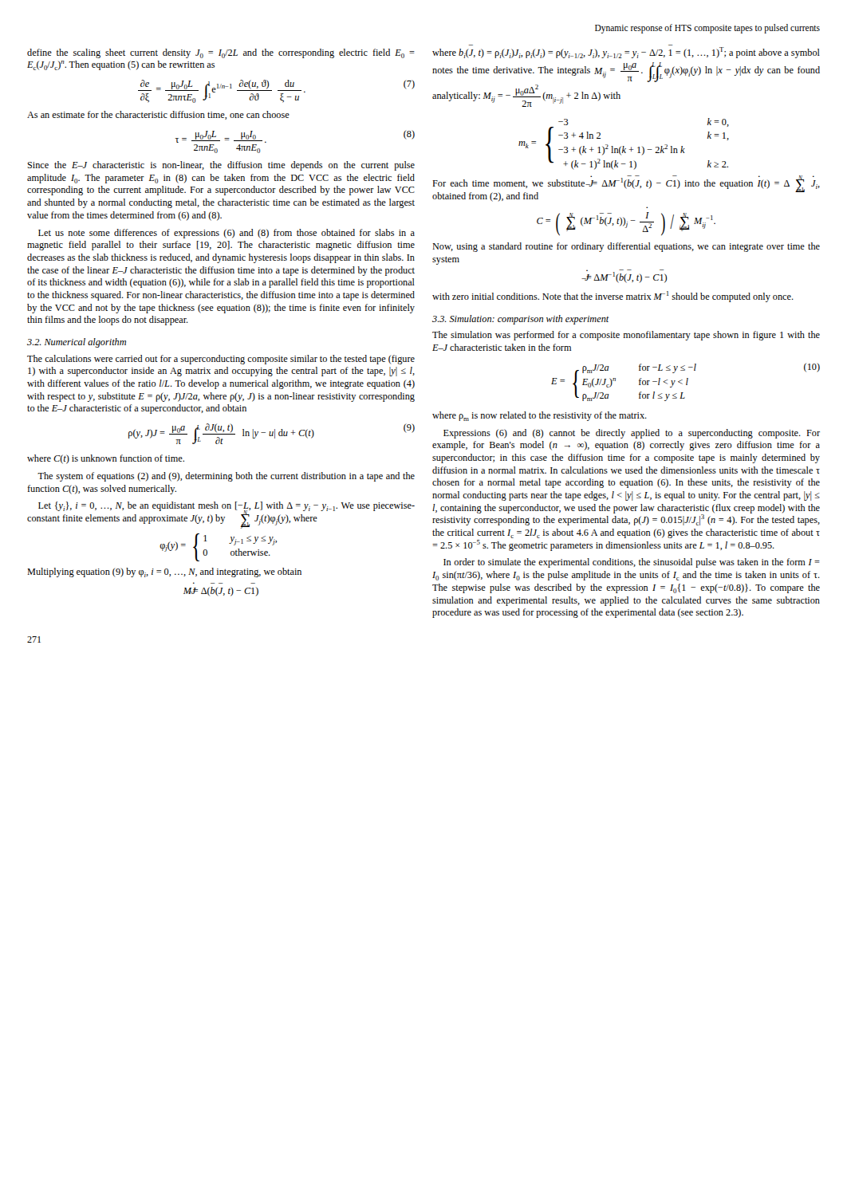Dynamic response of HTS composite tapes to pulsed currents
define the scaling sheet current density J0 = I0/2L and the corresponding electric field E0 = Ec(J0/Jc)n. Then equation (5) can be rewritten as
∂e∂ξ = μ0J0L 2πnτE0 ∫1−1 e1/n−1 ∂e(u, ϑ)∂ϑ du ξ − u. (7)
As an estimate for the characteristic diffusion time, one can choose
τ = μ0J0L 2πnE0 = μ0I04πnE0. (8)
Since the E–J characteristic is non-linear, the diffusion time depends on the current pulse amplitude I0. The parameter E0 in (8) can be taken from the DC VCC as the electric field corresponding to the current amplitude. For a superconductor described by the power law VCC and shunted by a normal conducting metal, the characteristic time can be estimated as the largest value from the times determined from (6) and (8).
Let us note some differences of expressions (6) and (8) from those obtained for slabs in a magnetic field parallel to their surface [19, 20]. The characteristic magnetic diffusion time decreases as the slab thickness is reduced, and dynamic hysteresis loops disappear in thin slabs. In the case of the linear E–J characteristic the diffusion time into a tape is determined by the product of its thickness and width (equation (6)), while for a slab in a parallel field this time is proportional to the thickness squared. For non-linear characteristics, the diffusion time into a tape is determined by the VCC and not by the tape thickness (see equation (8)); the time is finite even for infinitely thin films and the loops do not disappear.
3.2. Numerical algorithm
The calculations were carried out for a superconducting composite similar to the tested tape (figure 1) with a superconductor inside an Ag matrix and occupying the central part of the tape, |y| ≤ l, with different values of the ratio l/L. To develop a numerical algorithm, we integrate equation (4) with respect to y, substitute E = ρ(y, J)J/2a, where ρ(y, J) is a non-linear resistivity corresponding to the E–J characteristic of a superconductor, and obtain
ρ(y, J)J = μ0a π ∫L−L ∂J(u, t)∂t ln |y − u| du + C(t) (9)
where C(t) is unknown function of time.
The system of equations (2) and (9), determining both the current distribution in a tape and the function C(t), was solved numerically.
Let {yi}, i = 0, …, N, be an equidistant mesh on [−L, L] with Δ = yi − yi−1. We use piecewise-constant finite elements and approximate J(y, t) by ∑Nj=1 Jj(t)φj(y), where
φj(y) = {
| 1 | y j −1 ≤ y ≤ y j , |
| 0 | otherwise. |
Multiplying equation (9) by φi, i = 0, …, N, and integrating, we obtain
MJ = Δ(b(J, t) − C 1)
where bi(J, t) = ρi(Ji)Ji, ρi(Ji) = ρ(yi−1/2, Ji), yi−1/2 = yi − Δ/2, 1 = (1, …, 1)T; a point above a symbol notes the time derivative. The integrals Mij = μ0a π. ∫L−L∫L−L φj(x)φi(y) ln |x − y|dx dy can be found analytically: Mij = −μ0a Δ22π(m|i−j| + 2 ln Δ) with
mk = {
| −3 | k = 0, |
| −3 + 4 ln 2 | k = 1, |
| −3 + ( k + 1) 2 ln( k + 1) − 2 k 2 ln k | |
| + ( k − 1) 2 ln( k − 1) | k ≥ 2. |
For each time moment, we substitute J = ΔM−1(b(J, t) − C 1) into the equation I(t) = Δ ∑Ni=1 Ji, obtained from (2), and find
C = ( ∑Nj=1 (M−1b(J, t))j − IΔ2 ) / ∑Ni,j=1 Mij−1.
Now, using a standard routine for ordinary differential equations, we can integrate over time the system
J = ΔM−1(b(J, t) − C 1)
with zero initial conditions. Note that the inverse matrix M−1 should be computed only once.
3.3. Simulation: comparison with experiment
The simulation was performed for a composite monofilamentary tape shown in figure 1 with the E–J characteristic taken in the form
E = {
| ρ m J /2 a | for − L ≤ y ≤ − l |
| E 0 ( J / J c ) n | for − l < y < l |
| ρ m J /2 a | for l ≤ y ≤ L |
(10)
where ρm is now related to the resistivity of the matrix.
Expressions (6) and (8) cannot be directly applied to a superconducting composite. For example, for Bean's model (n → ∞), equation (8) correctly gives zero diffusion time for a superconductor; in this case the diffusion time for a composite tape is mainly determined by diffusion in a normal matrix. In calculations we used the dimensionless units with the timescale τ chosen for a normal metal tape according to equation (6). In these units, the resistivity of the normal conducting parts near the tape edges, l < |y| ≤ L, is equal to unity. For the central part, |y| ≤ l, containing the superconductor, we used the power law characteristic (flux creep model) with the resistivity corresponding to the experimental data, ρ(J) = 0.015|J/Jc|3 (n = 4). For the tested tapes, the critical current Ic = 2lJc is about 4.6 A and equation (6) gives the characteristic time of about τ = 2.5 × 10−5 s. The geometric parameters in dimensionless units are L = 1, l = 0.8–0.95.
In order to simulate the experimental conditions, the sinusoidal pulse was taken in the form I = I0 sin(πt/36), where I0 is the pulse amplitude in the units of Ic and the time is taken in units of τ. The stepwise pulse was described by the expression I = I0{1 − exp(−t/0.8)}. To compare the simulation and experimental results, we applied to the calculated curves the same subtraction procedure as was used for processing of the experimental data (see section 2.3).
271